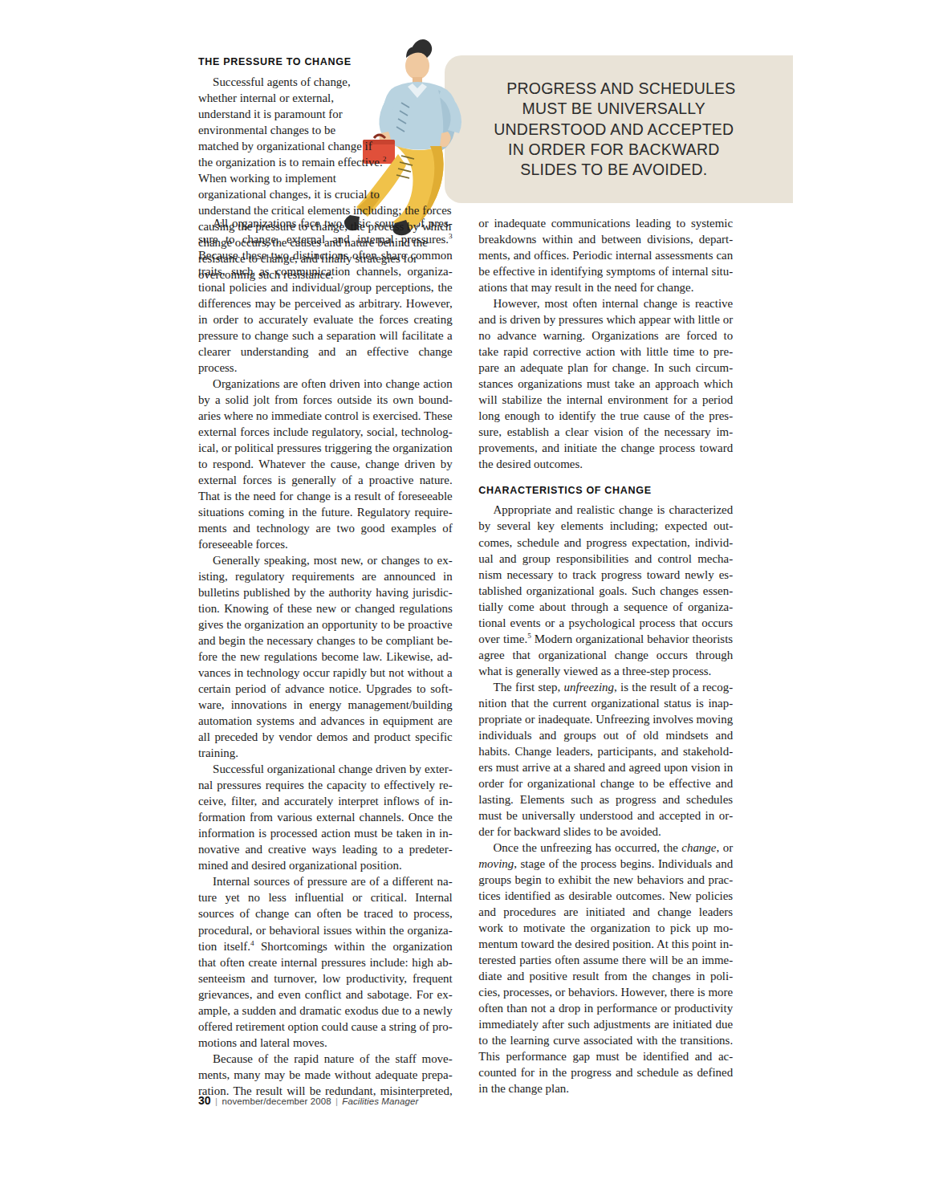PROGRESS AND SCHEDULES
MUST BE UNIVERSALLY
UNDERSTOOD AND ACCEPTED
IN ORDER FOR BACKWARD
SLIDES TO BE AVOIDED.
THE PRESSURE TO CHANGE
Successful agents of change, whether internal or external, understand it is paramount for environmental changes to be matched by organizational change if the organization is to remain effective.2 When working to implement organizational changes, it is crucial to understand the critical elements including; the forces causing the pressure to change, the process by which change occurs, the causes and nature behind the resistance to change, and finally strategies for overcoming such resistance.
All organizations face two basic sources of pressure to change, external and internal pressures.3 Because these two distinctions often share common traits, such as communication channels, organizational policies and individual/group perceptions, the differences may be perceived as arbitrary. However, in order to accurately evaluate the forces creating pressure to change such a separation will facilitate a clearer understanding and an effective change process.
Organizations are often driven into change action by a solid jolt from forces outside its own boundaries where no immediate control is exercised. These external forces include regulatory, social, technological, or political pressures triggering the organization to respond. Whatever the cause, change driven by external forces is generally of a proactive nature. That is the need for change is a result of foreseeable situations coming in the future. Regulatory requirements and technology are two good examples of foreseeable forces.
Generally speaking, most new, or changes to existing, regulatory requirements are announced in bulletins published by the authority having jurisdiction. Knowing of these new or changed regulations gives the organization an opportunity to be proactive and begin the necessary changes to be compliant before the new regulations become law. Likewise, advances in technology occur rapidly but not without a certain period of advance notice. Upgrades to software, innovations in energy management/building automation systems and advances in equipment are all preceded by vendor demos and product specific training.
Successful organizational change driven by external pressures requires the capacity to effectively receive, filter, and accurately interpret inflows of information from various external channels. Once the information is processed action must be taken in innovative and creative ways leading to a predetermined and desired organizational position.
Internal sources of pressure are of a different nature yet no less influential or critical. Internal sources of change can often be traced to process, procedural, or behavioral issues within the organization itself.4 Shortcomings within the organization that often create internal pressures include: high absenteeism and turnover, low productivity, frequent grievances, and even conflict and sabotage. For example, a sudden and dramatic exodus due to a newly offered retirement option could cause a string of promotions and lateral moves.
Because of the rapid nature of the staff movements, many may be made without adequate preparation. The result will be redundant, misinterpreted, or inadequate communications leading to systemic breakdowns within and between divisions, departments, and offices. Periodic internal assessments can be effective in identifying symptoms of internal situations that may result in the need for change.
However, most often internal change is reactive and is driven by pressures which appear with little or no advance warning. Organizations are forced to take rapid corrective action with little time to prepare an adequate plan for change. In such circumstances organizations must take an approach which will stabilize the internal environment for a period long enough to identify the true cause of the pressure, establish a clear vision of the necessary improvements, and initiate the change process toward the desired outcomes.
CHARACTERISTICS OF CHANGE
Appropriate and realistic change is characterized by several key elements including; expected outcomes, schedule and progress expectation, individual and group responsibilities and control mechanism necessary to track progress toward newly established organizational goals. Such changes essentially come about through a sequence of organizational events or a psychological process that occurs over time.5 Modern organizational behavior theorists agree that organizational change occurs through what is generally viewed as a three-step process.
The first step, unfreezing, is the result of a recognition that the current organizational status is inappropriate or inadequate. Unfreezing involves moving individuals and groups out of old mindsets and habits. Change leaders, participants, and stakeholders must arrive at a shared and agreed upon vision in order for organizational change to be effective and lasting. Elements such as progress and schedules must be universally understood and accepted in order for backward slides to be avoided.
Once the unfreezing has occurred, the change, or moving, stage of the process begins. Individuals and groups begin to exhibit the new behaviors and practices identified as desirable outcomes. New policies and procedures are initiated and change leaders work to motivate the organization to pick up momentum toward the desired position. At this point interested parties often assume there will be an immediate and positive result from the changes in policies, processes, or behaviors. However, there is more often than not a drop in performance or productivity immediately after such adjustments are initiated due to the learning curve associated with the transitions. This performance gap must be identified and accounted for in the progress and schedule as defined in the change plan.
30|november/december 2008|Facilities Manager